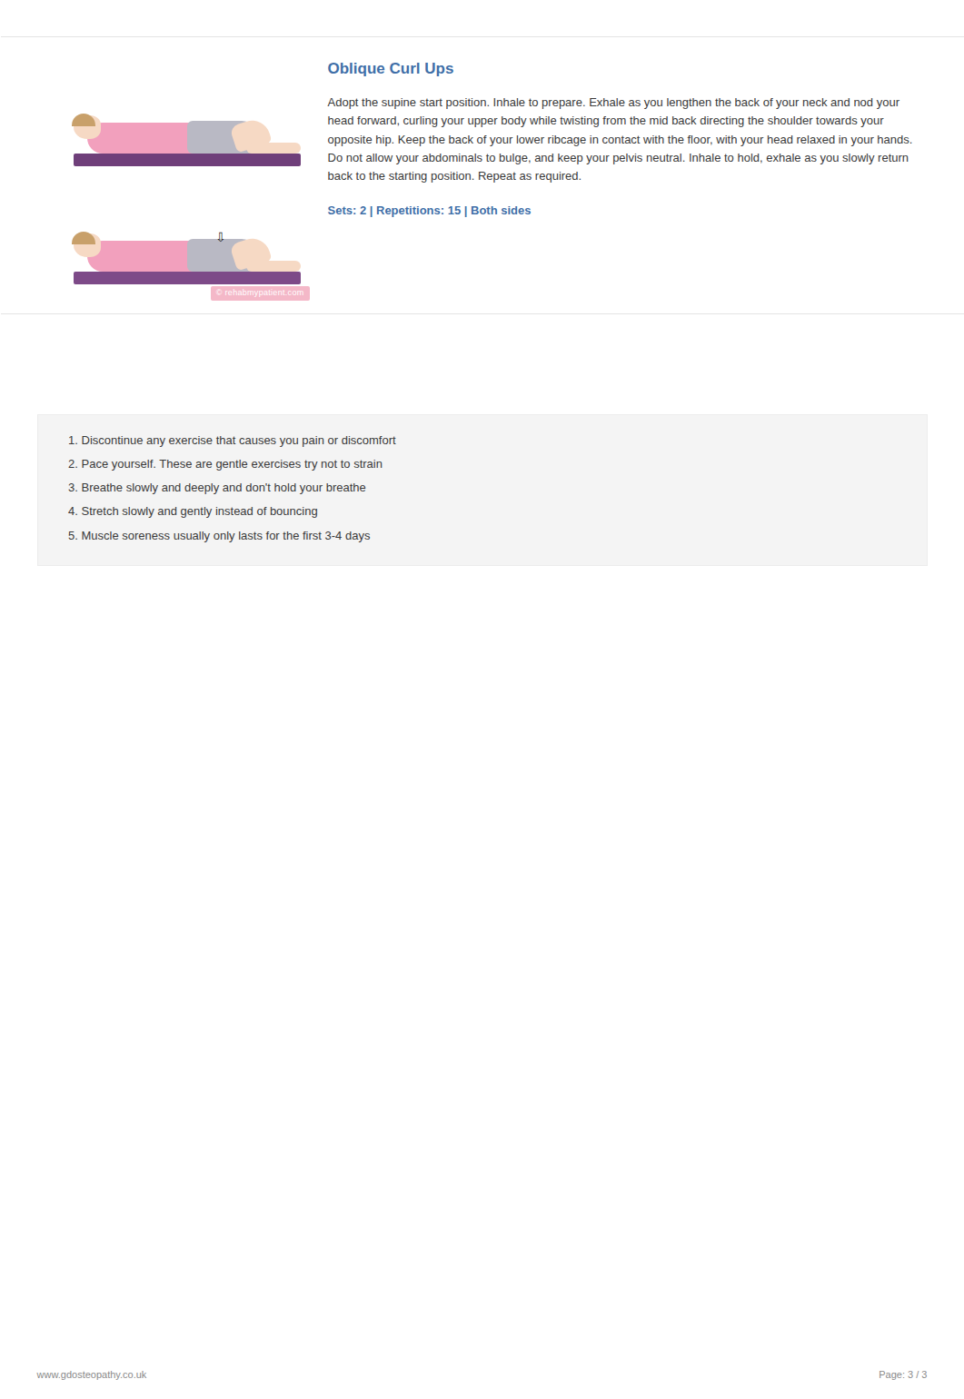⇩
© rehabmypatient.com
Oblique Curl Ups
Adopt the supine start position. Inhale to prepare. Exhale as you lengthen the back of your neck and nod your head forward, curling your upper body while twisting from the mid back directing the shoulder towards your opposite hip. Keep the back of your lower ribcage in contact with the floor, with your head relaxed in your hands. Do not allow your abdominals to bulge, and keep your pelvis neutral. Inhale to hold, exhale as you slowly return back to the starting position. Repeat as required.
Sets: 2 | Repetitions: 15 | Both sides
Discontinue any exercise that causes you pain or discomfort
Pace yourself. These are gentle exercises try not to strain
Breathe slowly and deeply and don't hold your breathe
Stretch slowly and gently instead of bouncing
Muscle soreness usually only lasts for the first 3-4 days
www.gdosteopathy.co.uk Page: 3 / 3